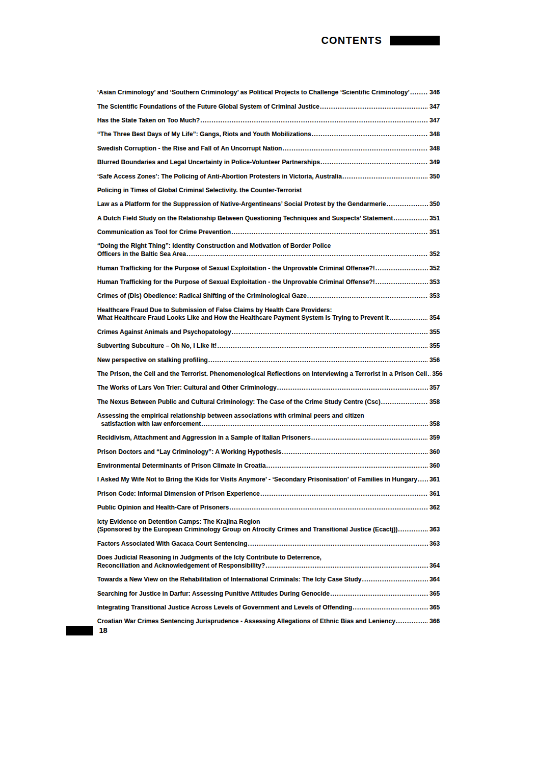CONTENTS
‘Asian Criminology’ and ‘Southern Criminology’ as Political Projects to Challenge ‘Scientific Criminology’........................................................................................................................................................................................................ 346
The Scientific Foundations of the Future Global System of Criminal Justice........................................................................................................................................................................................................ 347
Has the State Taken on Too Much?........................................................................................................................................................................................................ 347
“The Three Best Days of My Life”: Gangs, Riots and Youth Mobilizations........................................................................................................................................................................................................ 348
Swedish Corruption - the Rise and Fall of An Uncorrupt Nation........................................................................................................................................................................................................ 348
Blurred Boundaries and Legal Uncertainty in Police-Volunteer Partnerships........................................................................................................................................................................................................ 349
‘Safe Access Zones’: The Policing of Anti-Abortion Protesters in Victoria, Australia........................................................................................................................................................................................................ 350
Policing in Times of Global Criminal Selectivity. the Counter-Terrorist
Law as a Platform for the Suppression of Native-Argentineans’ Social Protest by the Gendarmerie........................................................................................................................................................................................................ 350
A Dutch Field Study on the Relationship Between Questioning Techniques and Suspects’ Statement........................................................................................................................................................................................................ 351
Communication as Tool for Crime Prevention........................................................................................................................................................................................................ 351
“Doing the Right Thing”: Identity Construction and Motivation of Border Police Officers in the Baltic Sea Area........................................................................................................................................................................................................ 352
Human Trafficking for the Purpose of Sexual Exploitation - the Unprovable Criminal Offense?!........................................................................................................................................................................................................ 352
Human Trafficking for the Purpose of Sexual Exploitation - the Unprovable Criminal Offense?!........................................................................................................................................................................................................ 353
Crimes of (Dis) Obedience: Radical Shifting of the Criminological Gaze........................................................................................................................................................................................................ 353
Healthcare Fraud Due to Submission of False Claims by Health Care Providers: What Healthcare Fraud Looks Like and How the Healthcare Payment System Is Trying to Prevent It........................................................................................................................................................................................................ 354
Crimes Against Animals and Psychopatology........................................................................................................................................................................................................ 355
Subverting Subculture – Oh No, I Like It!........................................................................................................................................................................................................ 355
New perspective on stalking profiling........................................................................................................................................................................................................ 356
The Prison, the Cell and the Terrorist. Phenomenological Reflections on Interviewing a Terrorist in a Prison Cell........................................................................................................................................................................................................ 356
The Works of Lars Von Trier: Cultural and Other Criminology........................................................................................................................................................................................................ 357
The Nexus Between Public and Cultural Criminology: The Case of the Crime Study Centre (Csc)........................................................................................................................................................................................................ 358
Assessing the empirical relationship between associations with criminal peers and citizen satisfaction with law enforcement........................................................................................................................................................................................................ 358
Recidivism, Attachment and Aggression in a Sample of Italian Prisoners........................................................................................................................................................................................................ 359
Prison Doctors and “Lay Criminology”: A Working Hypothesis........................................................................................................................................................................................................ 360
Environmental Determinants of Prison Climate in Croatia........................................................................................................................................................................................................ 360
I Asked My Wife Not to Bring the Kids for Visits Anymore’ - ‘Secondary Prisonisation’ of Families in Hungary........................................................................................................................................................................................................ 361
Prison Code: Informal Dimension of Prison Experience........................................................................................................................................................................................................ 361
Public Opinion and Health-Care of Prisoners........................................................................................................................................................................................................ 362
Icty Evidence on Detention Camps: The Krajina Region (Sponsored by the European Criminology Group on Atrocity Crimes and Transitional Justice (Ecactj))........................................................................................................................................................................................................ 363
Factors Associated With Gacaca Court Sentencing........................................................................................................................................................................................................ 363
Does Judicial Reasoning in Judgments of the Icty Contribute to Deterrence, Reconciliation and Acknowledgement of Responsibility?........................................................................................................................................................................................................ 364
Towards a New View on the Rehabilitation of International Criminals: The Icty Case Study........................................................................................................................................................................................................ 364
Searching for Justice in Darfur: Assessing Punitive Attitudes During Genocide........................................................................................................................................................................................................ 365
Integrating Transitional Justice Across Levels of Government and Levels of Offending........................................................................................................................................................................................................ 365
Croatian War Crimes Sentencing Jurisprudence - Assessing Allegations of Ethnic Bias and Leniency........................................................................................................................................................................................................ 366
18